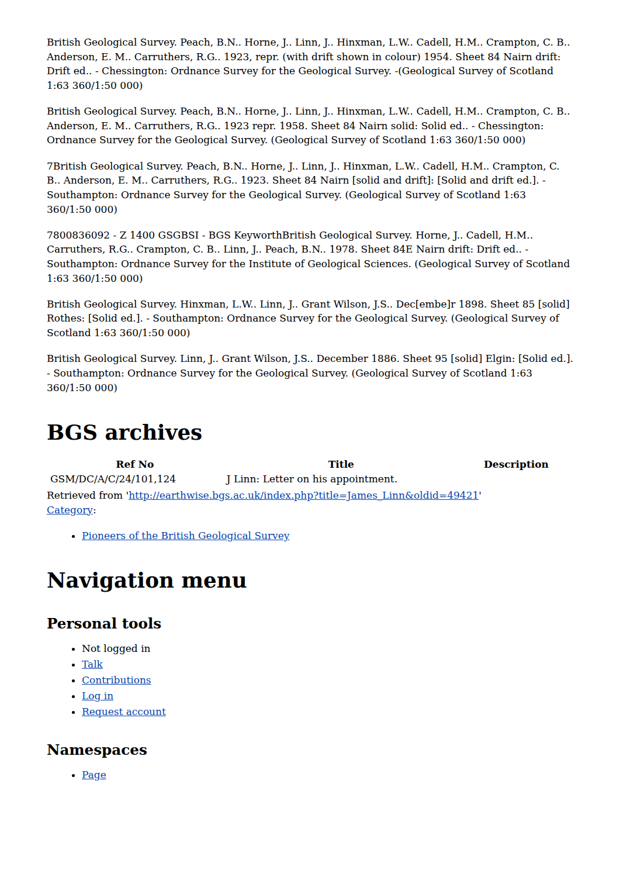British Geological Survey. Peach, B.N.. Horne, J.. Linn, J.. Hinxman, L.W.. Cadell, H.M.. Crampton, C. B.. Anderson, E. M.. Carruthers, R.G.. 1923, repr. (with drift shown in colour) 1954. Sheet 84 Nairn drift: Drift ed.. - Chessington: Ordnance Survey for the Geological Survey. -(Geological Survey of Scotland 1:63 360/1:50 000)
British Geological Survey. Peach, B.N.. Horne, J.. Linn, J.. Hinxman, L.W.. Cadell, H.M.. Crampton, C. B.. Anderson, E. M.. Carruthers, R.G.. 1923 repr. 1958. Sheet 84 Nairn solid: Solid ed.. - Chessington: Ordnance Survey for the Geological Survey. (Geological Survey of Scotland 1:63 360/1:50 000)
7British Geological Survey. Peach, B.N.. Horne, J.. Linn, J.. Hinxman, L.W.. Cadell, H.M.. Crampton, C. B.. Anderson, E. M.. Carruthers, R.G.. 1923. Sheet 84 Nairn [solid and drift]: [Solid and drift ed.]. - Southampton: Ordnance Survey for the Geological Survey. (Geological Survey of Scotland 1:63 360/1:50 000)
7800836092 - Z 1400 GSGBSI - BGS KeyworthBritish Geological Survey. Horne, J.. Cadell, H.M.. Carruthers, R.G.. Crampton, C. B.. Linn, J.. Peach, B.N.. 1978. Sheet 84E Nairn drift: Drift ed.. - Southampton: Ordnance Survey for the Institute of Geological Sciences. (Geological Survey of Scotland 1:63 360/1:50 000)
British Geological Survey. Hinxman, L.W.. Linn, J.. Grant Wilson, J.S.. Dec[embe]r 1898. Sheet 85 [solid] Rothes: [Solid ed.]. - Southampton: Ordnance Survey for the Geological Survey. (Geological Survey of Scotland 1:63 360/1:50 000)
British Geological Survey. Linn, J.. Grant Wilson, J.S.. December 1886. Sheet 95 [solid] Elgin: [Solid ed.]. - Southampton: Ordnance Survey for the Geological Survey. (Geological Survey of Scotland 1:63 360/1:50 000)
BGS archives
| Ref No | Title | Description |
| --- | --- | --- |
| GSM/DC/A/C/24/101,124 | J Linn: Letter on his appointment. | |
Retrieved from 'http://earthwise.bgs.ac.uk/index.php?title=James_Linn&oldid=49421'
Category:
Pioneers of the British Geological Survey
Navigation menu
Personal tools
Not logged in
Talk
Contributions
Log in
Request account
Namespaces
Page